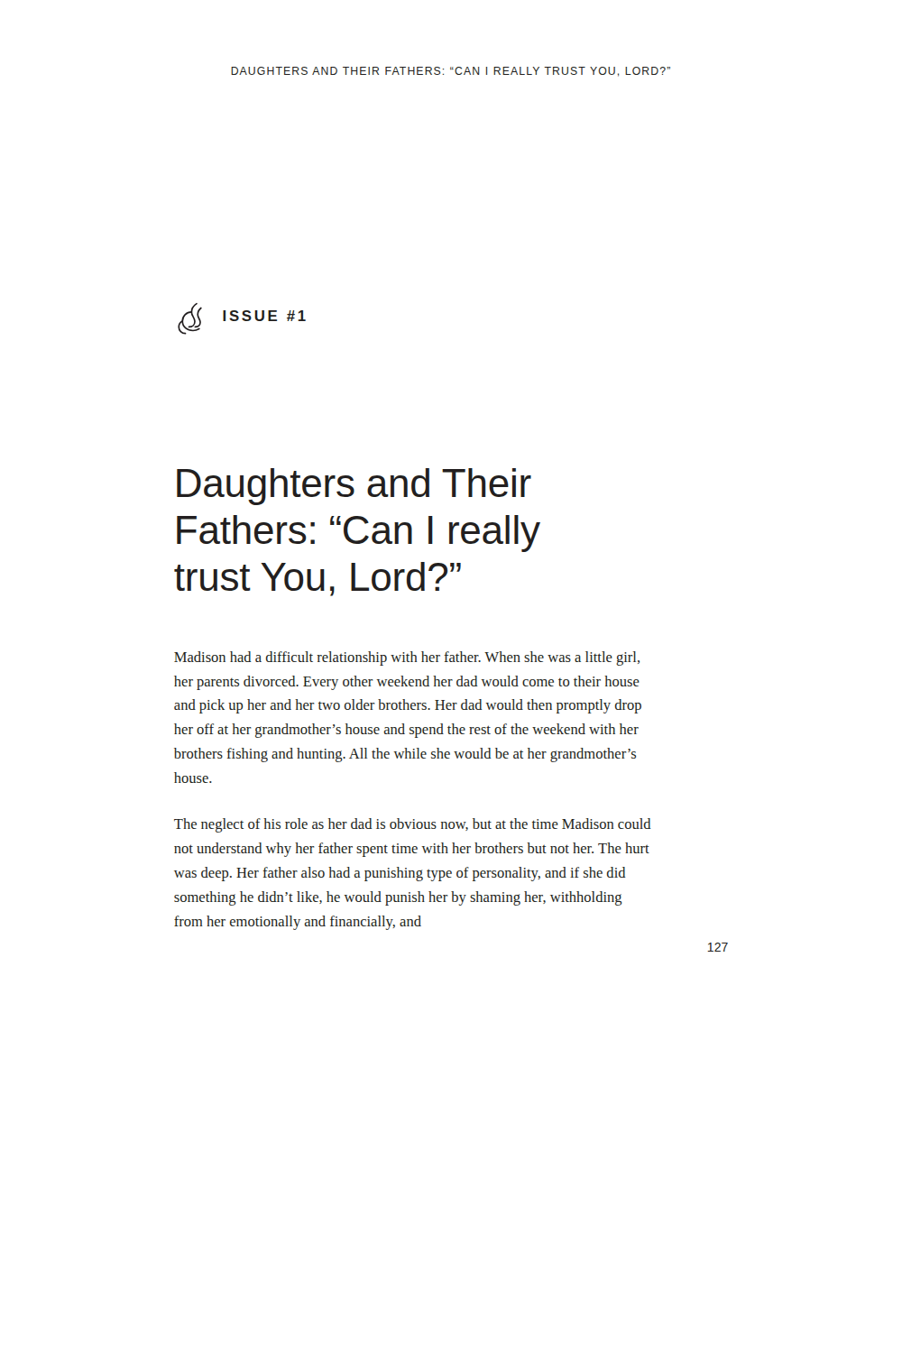Daughters and Their Fathers: “Can I really trust You, Lord?”
ISSUE #1
Daughters and Their Fathers: “Can I really trust You, Lord?”
Madison had a difficult relationship with her father. When she was a little girl, her parents divorced. Every other weekend her dad would come to their house and pick up her and her two older brothers. Her dad would then promptly drop her off at her grandmother’s house and spend the rest of the weekend with her brothers fishing and hunting. All the while she would be at her grandmother’s house.
The neglect of his role as her dad is obvious now, but at the time Madison could not understand why her father spent time with her brothers but not her. The hurt was deep. Her father also had a punishing type of personality, and if she did something he didn’t like, he would punish her by shaming her, withholding from her emotionally and financially, and
127